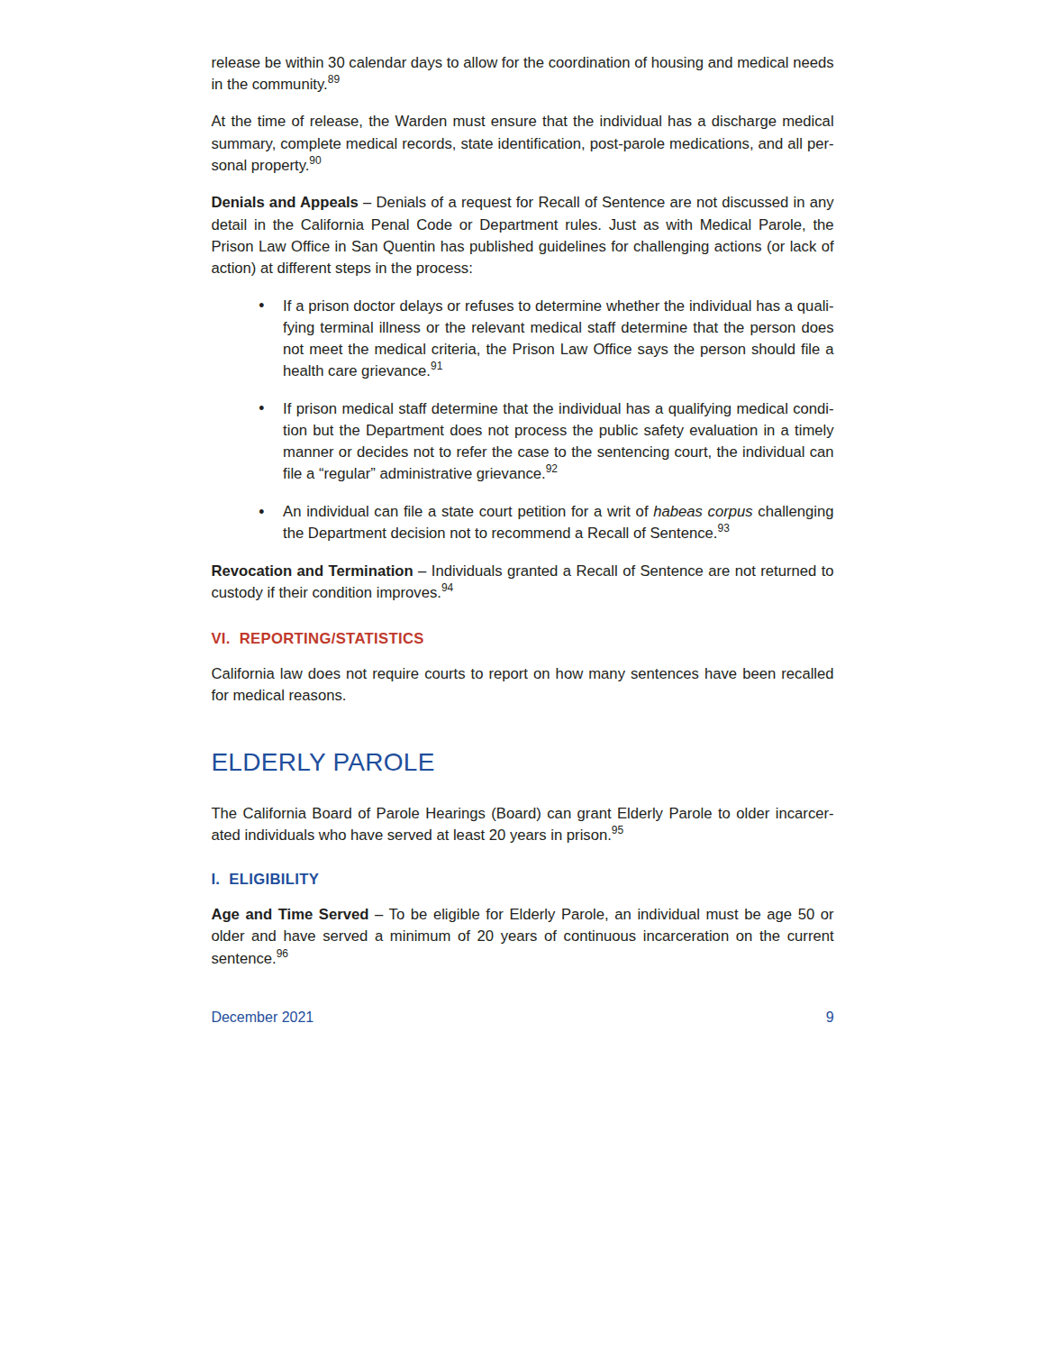release be within 30 calendar days to allow for the coordination of housing and medical needs in the community.89
At the time of release, the Warden must ensure that the individual has a discharge medical summary, complete medical records, state identification, post-parole medications, and all personal property.90
Denials and Appeals – Denials of a request for Recall of Sentence are not discussed in any detail in the California Penal Code or Department rules. Just as with Medical Parole, the Prison Law Office in San Quentin has published guidelines for challenging actions (or lack of action) at different steps in the process:
If a prison doctor delays or refuses to determine whether the individual has a qualifying terminal illness or the relevant medical staff determine that the person does not meet the medical criteria, the Prison Law Office says the person should file a health care grievance.91
If prison medical staff determine that the individual has a qualifying medical condition but the Department does not process the public safety evaluation in a timely manner or decides not to refer the case to the sentencing court, the individual can file a “regular” administrative grievance.92
An individual can file a state court petition for a writ of habeas corpus challenging the Department decision not to recommend a Recall of Sentence.93
Revocation and Termination – Individuals granted a Recall of Sentence are not returned to custody if their condition improves.94
VI. REPORTING/STATISTICS
California law does not require courts to report on how many sentences have been recalled for medical reasons.
ELDERLY PAROLE
The California Board of Parole Hearings (Board) can grant Elderly Parole to older incarcerated individuals who have served at least 20 years in prison.95
I. ELIGIBILITY
Age and Time Served – To be eligible for Elderly Parole, an individual must be age 50 or older and have served a minimum of 20 years of continuous incarceration on the current sentence.96
December 2021 9